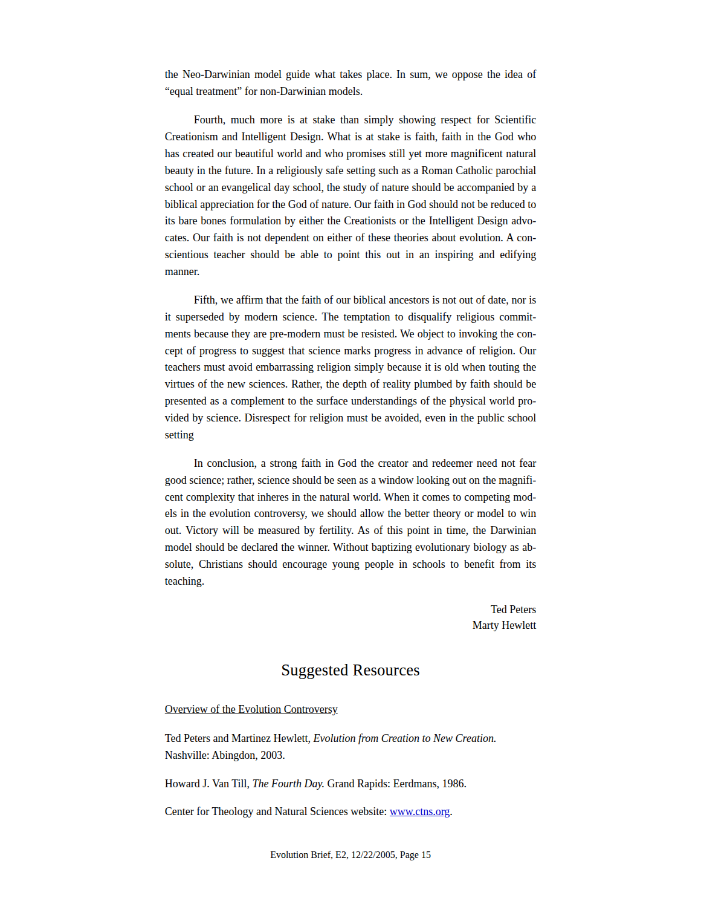the Neo-Darwinian model guide what takes place. In sum, we oppose the idea of “equal treatment” for non-Darwinian models.
Fourth, much more is at stake than simply showing respect for Scientific Creationism and Intelligent Design. What is at stake is faith, faith in the God who has created our beautiful world and who promises still yet more magnificent natural beauty in the future. In a religiously safe setting such as a Roman Catholic parochial school or an evangelical day school, the study of nature should be accompanied by a biblical appreciation for the God of nature. Our faith in God should not be reduced to its bare bones formulation by either the Creationists or the Intelligent Design advocates. Our faith is not dependent on either of these theories about evolution. A conscientious teacher should be able to point this out in an inspiring and edifying manner.
Fifth, we affirm that the faith of our biblical ancestors is not out of date, nor is it superseded by modern science. The temptation to disqualify religious commitments because they are pre-modern must be resisted. We object to invoking the concept of progress to suggest that science marks progress in advance of religion. Our teachers must avoid embarrassing religion simply because it is old when touting the virtues of the new sciences. Rather, the depth of reality plumbed by faith should be presented as a complement to the surface understandings of the physical world provided by science. Disrespect for religion must be avoided, even in the public school setting
In conclusion, a strong faith in God the creator and redeemer need not fear good science; rather, science should be seen as a window looking out on the magnificent complexity that inheres in the natural world. When it comes to competing models in the evolution controversy, we should allow the better theory or model to win out. Victory will be measured by fertility. As of this point in time, the Darwinian model should be declared the winner. Without baptizing evolutionary biology as absolute, Christians should encourage young people in schools to benefit from its teaching.
Ted Peters
Marty Hewlett
Suggested Resources
Overview of the Evolution Controversy
Ted Peters and Martinez Hewlett, Evolution from Creation to New Creation. Nashville: Abingdon, 2003.
Howard J. Van Till, The Fourth Day. Grand Rapids: Eerdmans, 1986.
Center for Theology and Natural Sciences website: www.ctns.org.
Evolution Brief, E2, 12/22/2005, Page 15